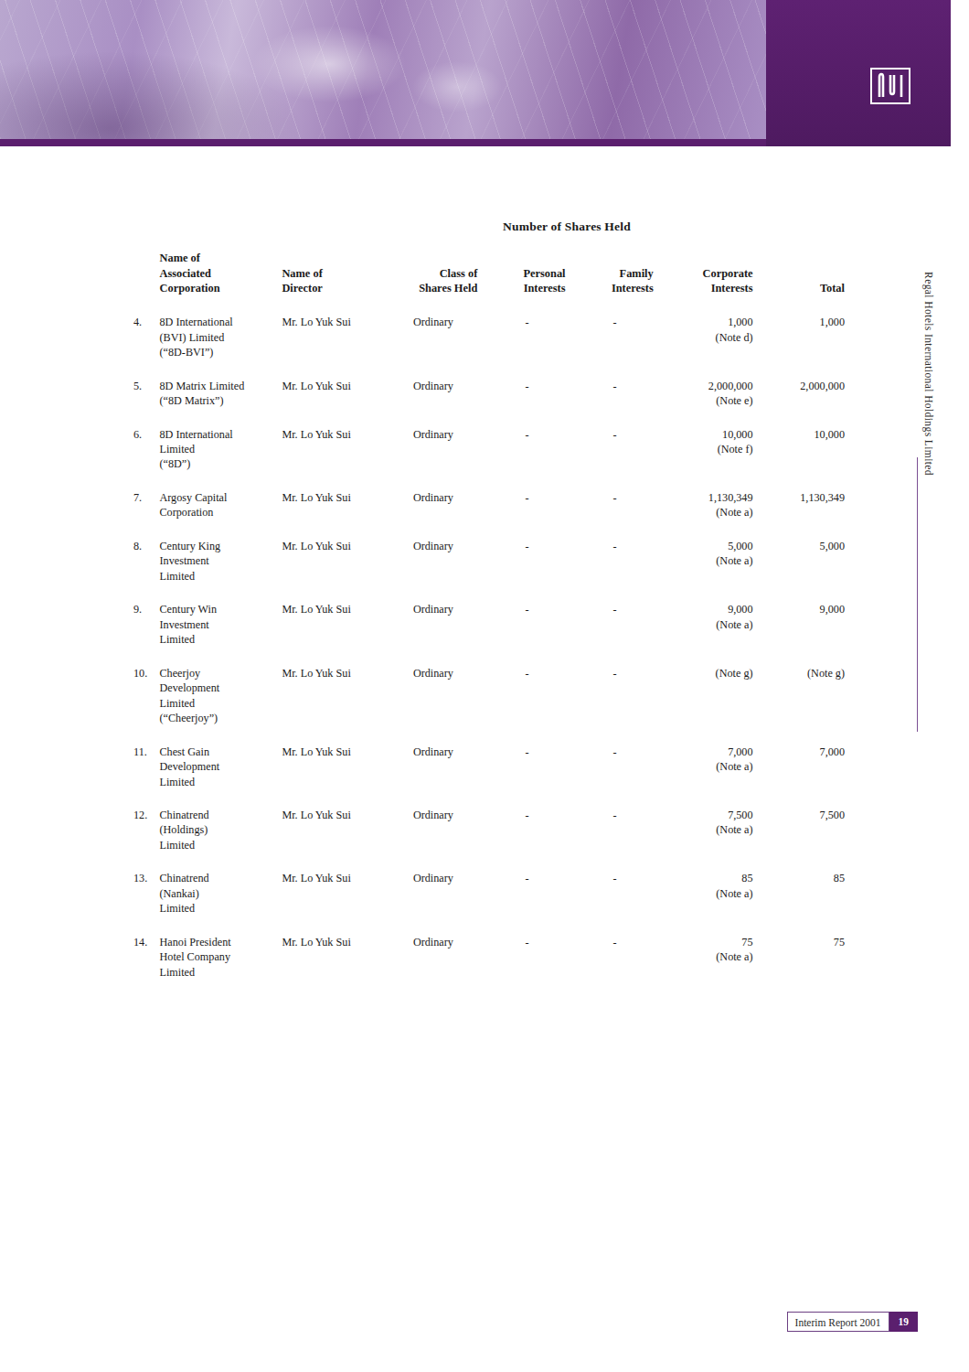Regal Hotels International Holdings Limited
Number of Shares Held
| | Name of Associated Corporation | Name of Director | Class of Shares Held | Personal Interests | Family Interests | Corporate Interests | Total |
| --- | --- | --- | --- | --- | --- | --- | --- |
| 4. | 8D International (BVI) Limited (“8D-BVI”) | Mr. Lo Yuk Sui | Ordinary | - | - | 1,000 (Note d) | 1,000 |
| 5. | 8D Matrix Limited (“8D Matrix”) | Mr. Lo Yuk Sui | Ordinary | - | - | 2,000,000 (Note e) | 2,000,000 |
| 6. | 8D International Limited (“8D”) | Mr. Lo Yuk Sui | Ordinary | - | - | 10,000 (Note f) | 10,000 |
| 7. | Argosy Capital Corporation | Mr. Lo Yuk Sui | Ordinary | - | - | 1,130,349 (Note a) | 1,130,349 |
| 8. | Century King Investment Limited | Mr. Lo Yuk Sui | Ordinary | - | - | 5,000 (Note a) | 5,000 |
| 9. | Century Win Investment Limited | Mr. Lo Yuk Sui | Ordinary | - | - | 9,000 (Note a) | 9,000 |
| 10. | Cheerjoy Development Limited (“Cheerjoy”) | Mr. Lo Yuk Sui | Ordinary | - | - | (Note g) | (Note g) |
| 11. | Chest Gain Development Limited | Mr. Lo Yuk Sui | Ordinary | - | - | 7,000 (Note a) | 7,000 |
| 12. | Chinatrend (Holdings) Limited | Mr. Lo Yuk Sui | Ordinary | - | - | 7,500 (Note a) | 7,500 |
| 13. | Chinatrend (Nankai) Limited | Mr. Lo Yuk Sui | Ordinary | - | - | 85 (Note a) | 85 |
| 14. | Hanoi President Hotel Company Limited | Mr. Lo Yuk Sui | Ordinary | - | - | 75 (Note a) | 75 |
Interim Report 2001
19